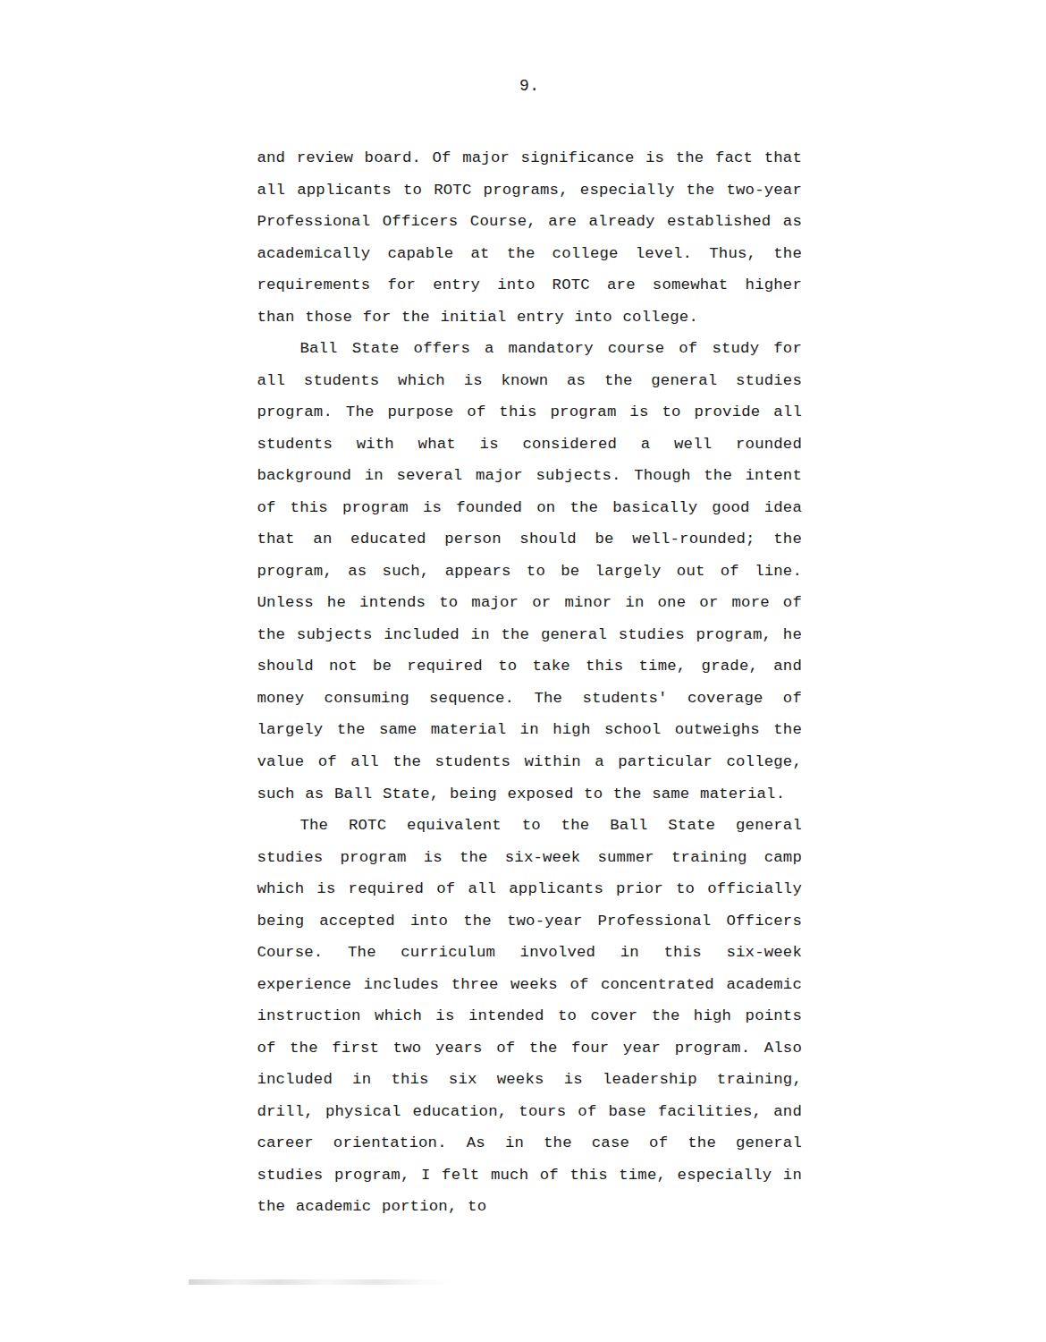9.
and review board. Of major significance is the fact that all applicants to ROTC programs, especially the two-year Professional Officers Course, are already established as academically capable at the college level. Thus, the requirements for entry into ROTC are somewhat higher than those for the initial entry into college.
Ball State offers a mandatory course of study for all students which is known as the general studies program. The purpose of this program is to provide all students with what is considered a well rounded background in several major subjects. Though the intent of this program is founded on the basically good idea that an educated person should be well-rounded; the program, as such, appears to be largely out of line. Unless he intends to major or minor in one or more of the subjects included in the general studies program, he should not be required to take this time, grade, and money consuming sequence. The students' coverage of largely the same material in high school outweighs the value of all the students within a particular college, such as Ball State, being exposed to the same material.
The ROTC equivalent to the Ball State general studies program is the six-week summer training camp which is required of all applicants prior to officially being accepted into the two-year Professional Officers Course. The curriculum involved in this six-week experience includes three weeks of concentrated academic instruction which is intended to cover the high points of the first two years of the four year program. Also included in this six weeks is leadership training, drill, physical education, tours of base facilities, and career orientation. As in the case of the general studies program, I felt much of this time, especially in the academic portion, to